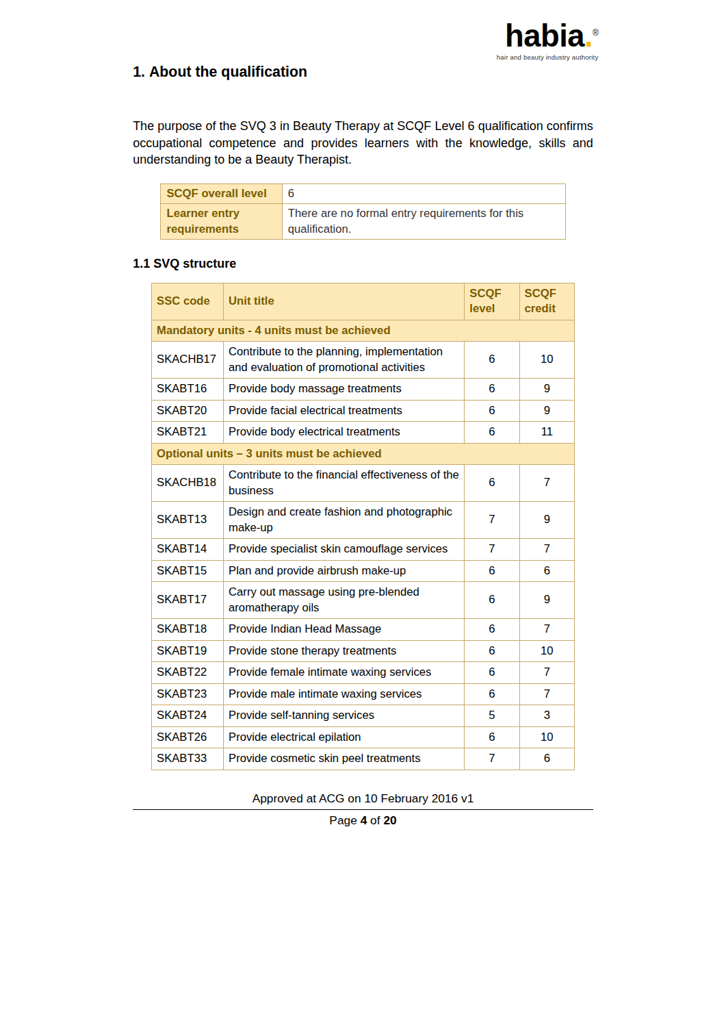habia.®
hair and beauty industry authority
1. About the qualification
The purpose of the SVQ 3 in Beauty Therapy at SCQF Level 6 qualification confirms occupational competence and provides learners with the knowledge, skills and understanding to be a Beauty Therapist.
| SCQF overall level | 6 |
| Learner entry requirements | There are no formal entry requirements for this qualification. |
1.1 SVQ structure
| SSC code | Unit title | SCQF level | SCQF credit |
| --- | --- | --- | --- |
| Mandatory units - 4 units must be achieved |
| SKACHB17 | Contribute to the planning, implementation and evaluation of promotional activities | 6 | 10 |
| SKABT16 | Provide body massage treatments | 6 | 9 |
| SKABT20 | Provide facial electrical treatments | 6 | 9 |
| SKABT21 | Provide body electrical treatments | 6 | 11 |
| Optional units – 3 units must be achieved |
| SKACHB18 | Contribute to the financial effectiveness of the business | 6 | 7 |
| SKABT13 | Design and create fashion and photographic make-up | 7 | 9 |
| SKABT14 | Provide specialist skin camouflage services | 7 | 7 |
| SKABT15 | Plan and provide airbrush make-up | 6 | 6 |
| SKABT17 | Carry out massage using pre-blended aromatherapy oils | 6 | 9 |
| SKABT18 | Provide Indian Head Massage | 6 | 7 |
| SKABT19 | Provide stone therapy treatments | 6 | 10 |
| SKABT22 | Provide female intimate waxing services | 6 | 7 |
| SKABT23 | Provide male intimate waxing services | 6 | 7 |
| SKABT24 | Provide self-tanning services | 5 | 3 |
| SKABT26 | Provide electrical epilation | 6 | 10 |
| SKABT33 | Provide cosmetic skin peel treatments | 7 | 6 |
Approved at ACG on 10 February 2016 v1
Page 4 of 20